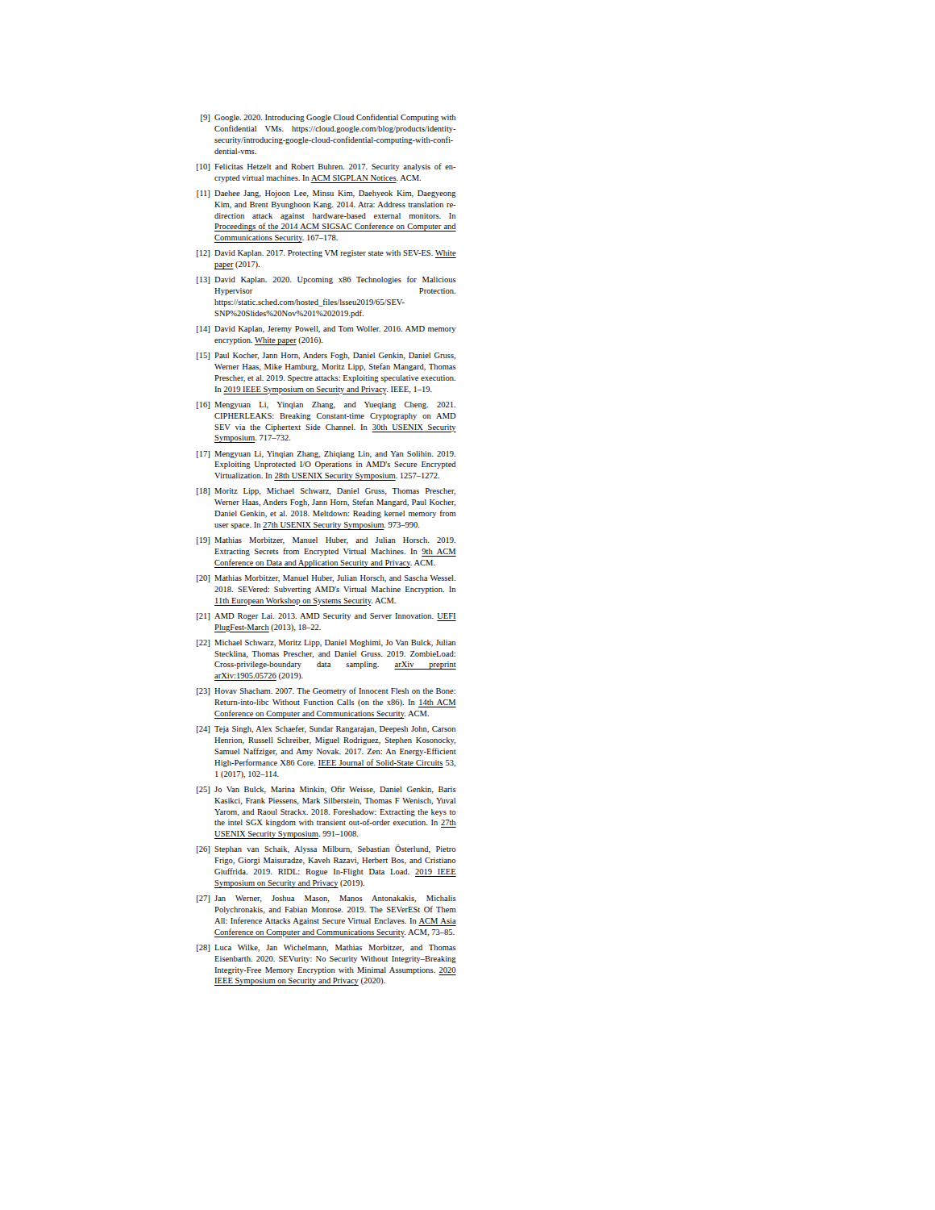[9]
Google. 2020. Introducing Google Cloud Confidential Computing with Confidential VMs. https://cloud.google.com/blog/products/identity-security/introducing-google-cloud-confidential-computing-with-confidential-vms.
[10]
Felicitas Hetzelt and Robert Buhren. 2017. Security analysis of encrypted virtual machines. In ACM SIGPLAN Notices. ACM.
[11]
Daehee Jang, Hojoon Lee, Minsu Kim, Daehyeok Kim, Daegyeong Kim, and Brent Byunghoon Kang. 2014. Atra: Address translation redirection attack against hardware-based external monitors. In Proceedings of the 2014 ACM SIGSAC Conference on Computer and Communications Security. 167–178.
[12]
David Kaplan. 2017. Protecting VM register state with SEV-ES. White paper (2017).
[13]
David Kaplan. 2020. Upcoming x86 Technologies for Malicious Hypervisor Protection. https://static.sched.com/hosted_files/lsseu2019/65/SEV-SNP%20Slides%20Nov%201%202019.pdf.
[14]
David Kaplan, Jeremy Powell, and Tom Woller. 2016. AMD memory encryption. White paper (2016).
[15]
Paul Kocher, Jann Horn, Anders Fogh, Daniel Genkin, Daniel Gruss, Werner Haas, Mike Hamburg, Moritz Lipp, Stefan Mangard, Thomas Prescher, et al. 2019. Spectre attacks: Exploiting speculative execution. In 2019 IEEE Symposium on Security and Privacy. IEEE, 1–19.
[16]
Mengyuan Li, Yinqian Zhang, and Yueqiang Cheng. 2021. CIPHERLEAKS: Breaking Constant-time Cryptography on AMD SEV via the Ciphertext Side Channel. In 30th USENIX Security Symposium. 717–732.
[17]
Mengyuan Li, Yinqian Zhang, Zhiqiang Lin, and Yan Solihin. 2019. Exploiting Unprotected I/O Operations in AMD's Secure Encrypted Virtualization. In 28th USENIX Security Symposium. 1257–1272.
[18]
Moritz Lipp, Michael Schwarz, Daniel Gruss, Thomas Prescher, Werner Haas, Anders Fogh, Jann Horn, Stefan Mangard, Paul Kocher, Daniel Genkin, et al. 2018. Meltdown: Reading kernel memory from user space. In 27th USENIX Security Symposium. 973–990.
[19]
Mathias Morbitzer, Manuel Huber, and Julian Horsch. 2019. Extracting Secrets from Encrypted Virtual Machines. In 9th ACM Conference on Data and Application Security and Privacy. ACM.
[20]
Mathias Morbitzer, Manuel Huber, Julian Horsch, and Sascha Wessel. 2018. SEVered: Subverting AMD's Virtual Machine Encryption. In 11th European Workshop on Systems Security. ACM.
[21]
AMD Roger Lai. 2013. AMD Security and Server Innovation. UEFI PlugFest-March (2013), 18–22.
[22]
Michael Schwarz, Moritz Lipp, Daniel Moghimi, Jo Van Bulck, Julian Stecklina, Thomas Prescher, and Daniel Gruss. 2019. ZombieLoad: Cross-privilege-boundary data sampling. arXiv preprint arXiv:1905.05726 (2019).
[23]
Hovav Shacham. 2007. The Geometry of Innocent Flesh on the Bone: Return-into-libc Without Function Calls (on the x86). In 14th ACM Conference on Computer and Communications Security. ACM.
[24]
Teja Singh, Alex Schaefer, Sundar Rangarajan, Deepesh John, Carson Henrion, Russell Schreiber, Miguel Rodriguez, Stephen Kosonocky, Samuel Naffziger, and Amy Novak. 2017. Zen: An Energy-Efficient High-Performance X86 Core. IEEE Journal of Solid-State Circuits 53, 1 (2017), 102–114.
[25]
Jo Van Bulck, Marina Minkin, Ofir Weisse, Daniel Genkin, Baris Kasikci, Frank Piessens, Mark Silberstein, Thomas F Wenisch, Yuval Yarom, and Raoul Strackx. 2018. Foreshadow: Extracting the keys to the intel SGX kingdom with transient out-of-order execution. In 27th USENIX Security Symposium. 991–1008.
[26]
Stephan van Schaik, Alyssa Milburn, Sebastian Österlund, Pietro Frigo, Giorgi Maisuradze, Kaveh Razavi, Herbert Bos, and Cristiano Giuffrida. 2019. RIDL: Rogue In-Flight Data Load. 2019 IEEE Symposium on Security and Privacy (2019).
[27]
Jan Werner, Joshua Mason, Manos Antonakakis, Michalis Polychronakis, and Fabian Monrose. 2019. The SEVerESt Of Them All: Inference Attacks Against Secure Virtual Enclaves. In ACM Asia Conference on Computer and Communications Security. ACM, 73–85.
[28]
Luca Wilke, Jan Wichelmann, Mathias Morbitzer, and Thomas Eisenbarth. 2020. SEVurity: No Security Without Integrity–Breaking Integrity-Free Memory Encryption with Minimal Assumptions. 2020 IEEE Symposium on Security and Privacy (2020).